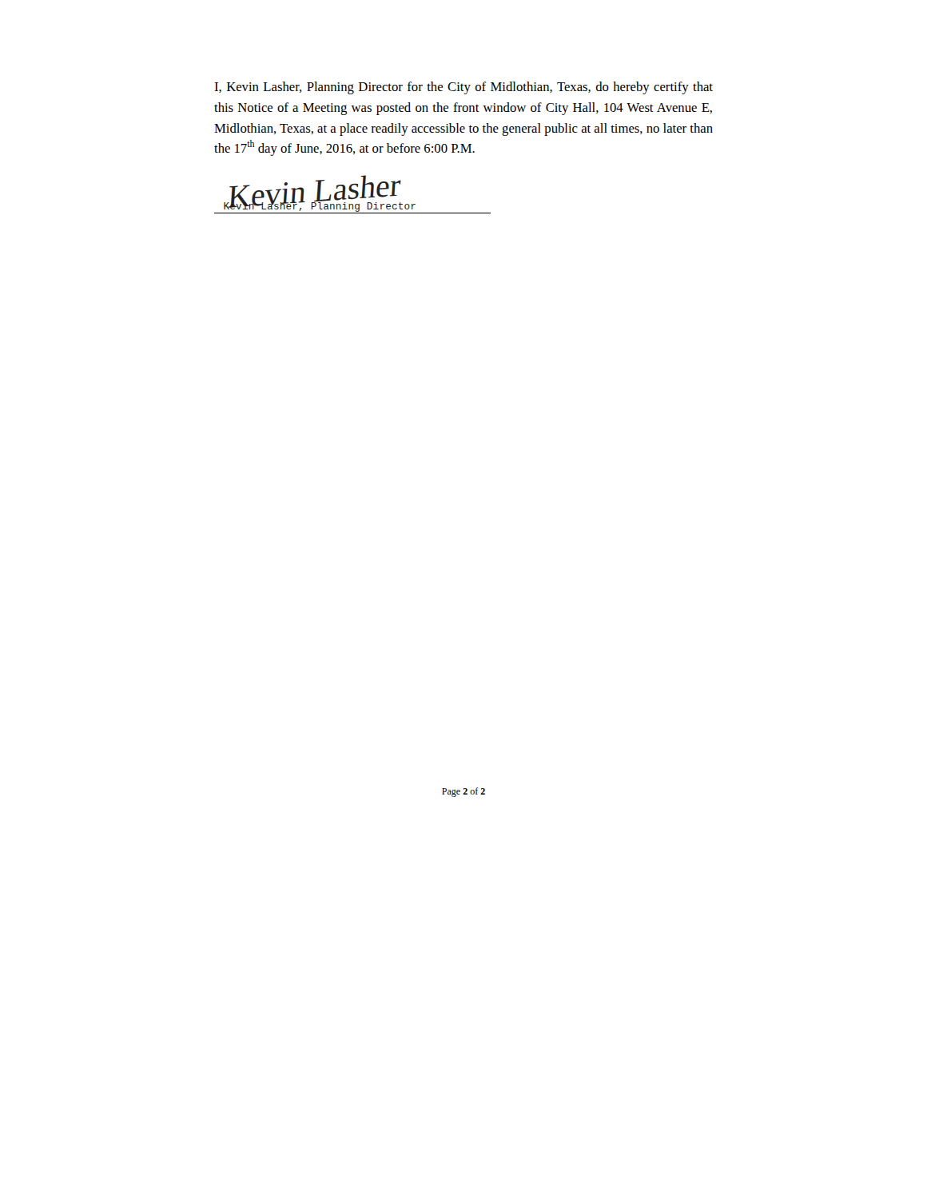I, Kevin Lasher, Planning Director for the City of Midlothian, Texas, do hereby certify that this Notice of a Meeting was posted on the front window of City Hall, 104 West Avenue E, Midlothian, Texas, at a place readily accessible to the general public at all times, no later than the 17th day of June, 2016, at or before 6:00 P.M.
Kevin Lasher Kevin Lasher, Planning Director
Page 2 of 2